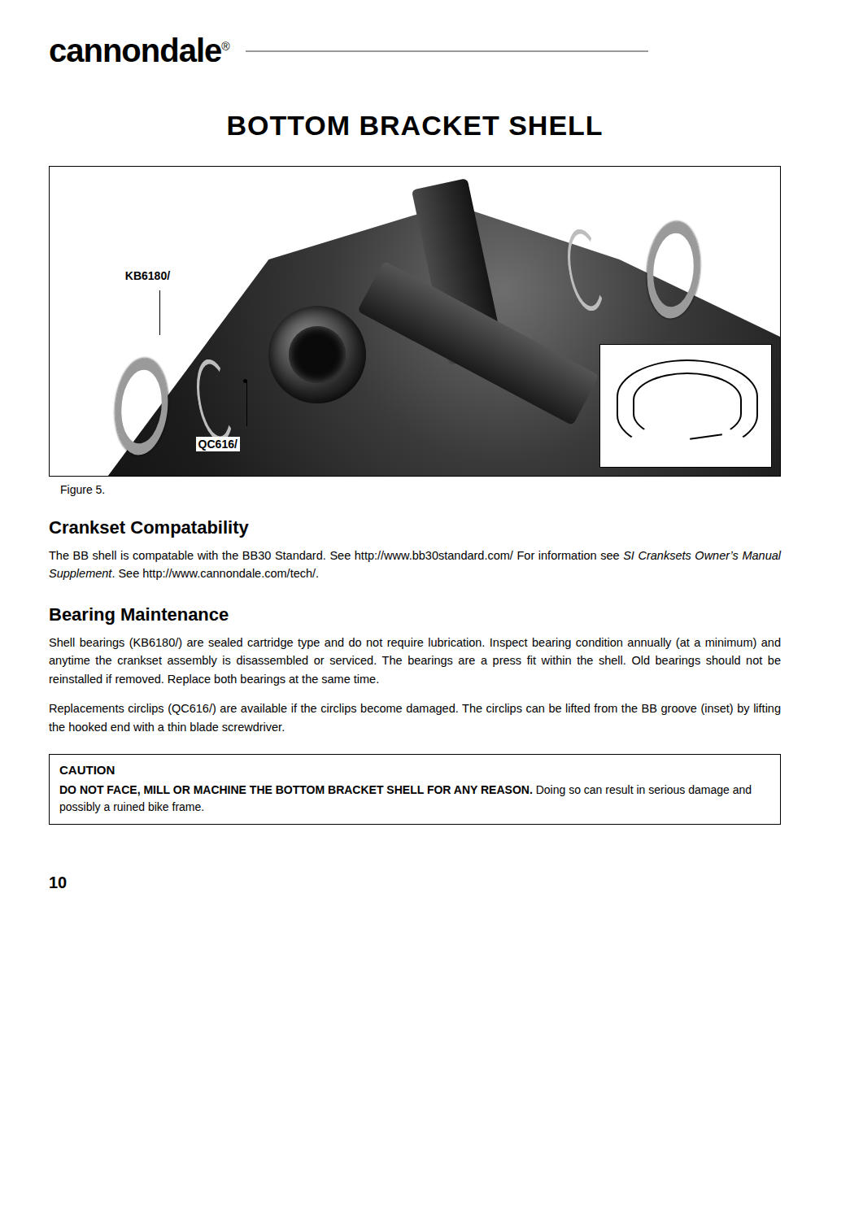cannondale®
BOTTOM BRACKET SHELL
KB6180/
QC616/
Figure 5.
Crankset Compatability
The BB shell is compatable with the BB30 Standard. See http://www.bb30standard.com/ For information see SI Cranksets Owner’s Manual Supplement. See http://www.cannondale.com/tech/.
Bearing Maintenance
Shell bearings (KB6180/) are sealed cartridge type and do not require lubrication. Inspect bearing condition annually (at a minimum) and anytime the crankset assembly is disassembled or serviced. The bearings are a press fit within the shell. Old bearings should not be reinstalled if removed. Replace both bearings at the same time.
Replacements circlips (QC616/) are available if the circlips become damaged. The circlips can be lifted from the BB groove (inset) by lifting the hooked end with a thin blade screwdriver.
CAUTION
DO NOT FACE, MILL OR MACHINE THE BOTTOM BRACKET SHELL FOR ANY REASON. Doing so can result in serious damage and possibly a ruined bike frame.
10